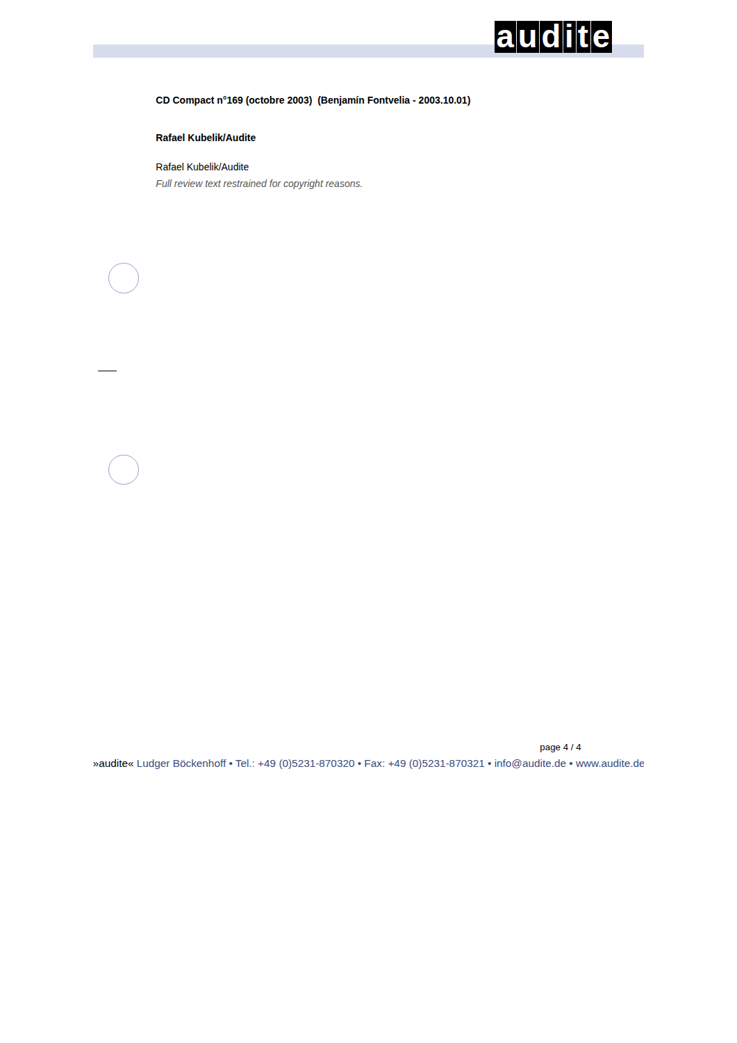audite
CD Compact n°169 (octobre 2003) (Benjamín Fontvelia - 2003.10.01)
Rafael Kubelik/Audite
Rafael Kubelik/Audite
Full review text restrained for copyright reasons.
page 4 / 4
»audite« Ludger Böckenhoff • Tel.: +49 (0)5231-870320 • Fax: +49 (0)5231-870321 • info@audite.de • www.audite.de